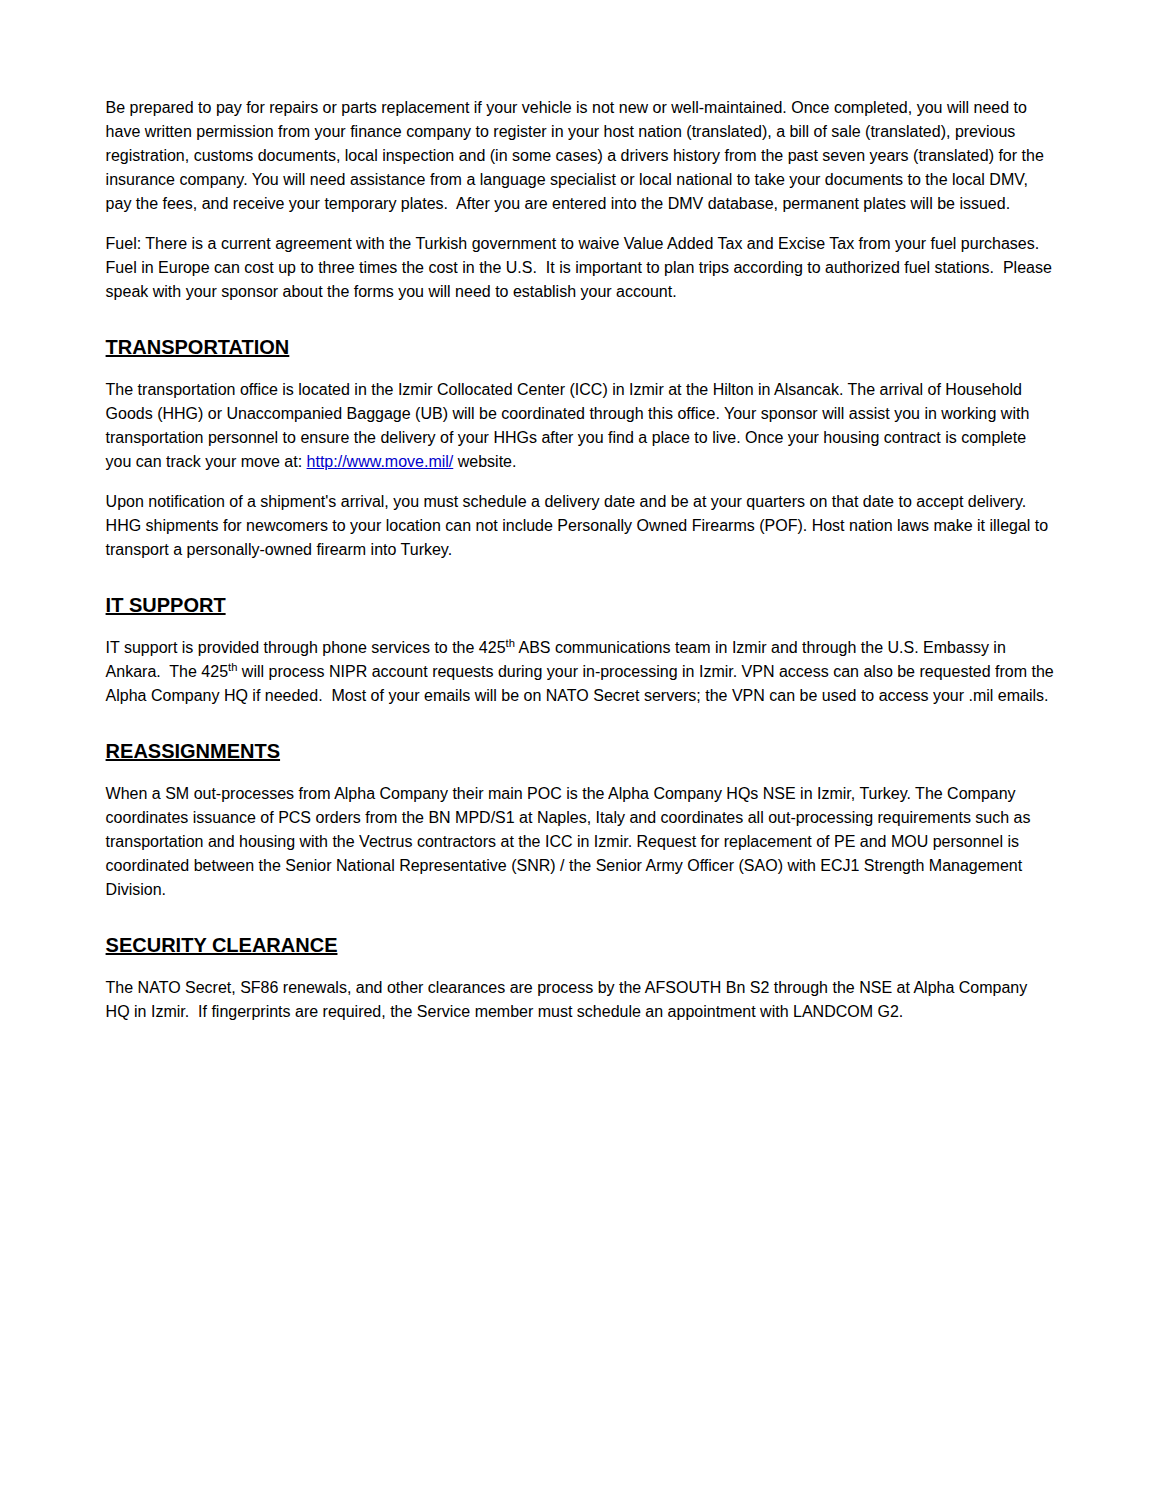Be prepared to pay for repairs or parts replacement if your vehicle is not new or well-maintained. Once completed, you will need to have written permission from your finance company to register in your host nation (translated), a bill of sale (translated), previous registration, customs documents, local inspection and (in some cases) a drivers history from the past seven years (translated) for the insurance company. You will need assistance from a language specialist or local national to take your documents to the local DMV, pay the fees, and receive your temporary plates. After you are entered into the DMV database, permanent plates will be issued.
Fuel: There is a current agreement with the Turkish government to waive Value Added Tax and Excise Tax from your fuel purchases. Fuel in Europe can cost up to three times the cost in the U.S. It is important to plan trips according to authorized fuel stations. Please speak with your sponsor about the forms you will need to establish your account.
TRANSPORTATION
The transportation office is located in the Izmir Collocated Center (ICC) in Izmir at the Hilton in Alsancak. The arrival of Household Goods (HHG) or Unaccompanied Baggage (UB) will be coordinated through this office. Your sponsor will assist you in working with transportation personnel to ensure the delivery of your HHGs after you find a place to live. Once your housing contract is complete you can track your move at: http://www.move.mil/ website.
Upon notification of a shipment's arrival, you must schedule a delivery date and be at your quarters on that date to accept delivery. HHG shipments for newcomers to your location can not include Personally Owned Firearms (POF). Host nation laws make it illegal to transport a personally-owned firearm into Turkey.
IT SUPPORT
IT support is provided through phone services to the 425th ABS communications team in Izmir and through the U.S. Embassy in Ankara. The 425th will process NIPR account requests during your in-processing in Izmir. VPN access can also be requested from the Alpha Company HQ if needed. Most of your emails will be on NATO Secret servers; the VPN can be used to access your .mil emails.
REASSIGNMENTS
When a SM out-processes from Alpha Company their main POC is the Alpha Company HQs NSE in Izmir, Turkey. The Company coordinates issuance of PCS orders from the BN MPD/S1 at Naples, Italy and coordinates all out-processing requirements such as transportation and housing with the Vectrus contractors at the ICC in Izmir. Request for replacement of PE and MOU personnel is coordinated between the Senior National Representative (SNR) / the Senior Army Officer (SAO) with ECJ1 Strength Management Division.
SECURITY CLEARANCE
The NATO Secret, SF86 renewals, and other clearances are process by the AFSOUTH Bn S2 through the NSE at Alpha Company HQ in Izmir. If fingerprints are required, the Service member must schedule an appointment with LANDCOM G2.